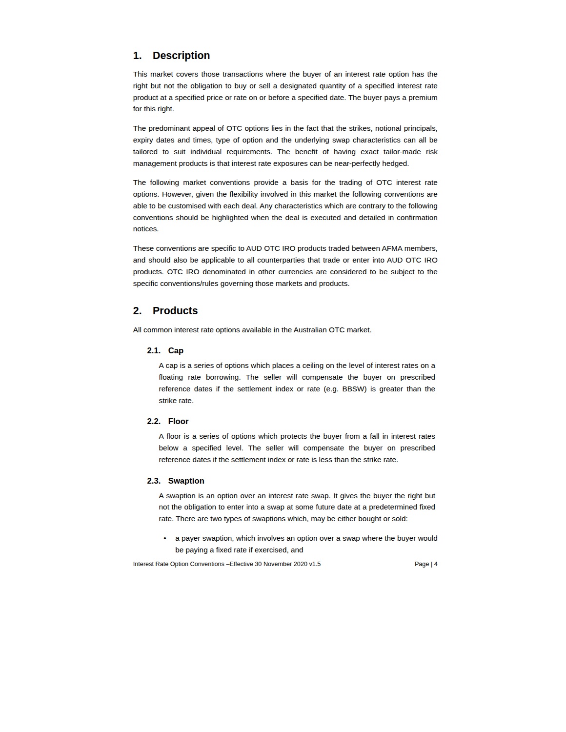1. Description
This market covers those transactions where the buyer of an interest rate option has the right but not the obligation to buy or sell a designated quantity of a specified interest rate product at a specified price or rate on or before a specified date. The buyer pays a premium for this right.
The predominant appeal of OTC options lies in the fact that the strikes, notional principals, expiry dates and times, type of option and the underlying swap characteristics can all be tailored to suit individual requirements. The benefit of having exact tailor-made risk management products is that interest rate exposures can be near-perfectly hedged.
The following market conventions provide a basis for the trading of OTC interest rate options. However, given the flexibility involved in this market the following conventions are able to be customised with each deal. Any characteristics which are contrary to the following conventions should be highlighted when the deal is executed and detailed in confirmation notices.
These conventions are specific to AUD OTC IRO products traded between AFMA members, and should also be applicable to all counterparties that trade or enter into AUD OTC IRO products. OTC IRO denominated in other currencies are considered to be subject to the specific conventions/rules governing those markets and products.
2. Products
All common interest rate options available in the Australian OTC market.
2.1. Cap
A cap is a series of options which places a ceiling on the level of interest rates on a floating rate borrowing. The seller will compensate the buyer on prescribed reference dates if the settlement index or rate (e.g. BBSW) is greater than the strike rate.
2.2. Floor
A floor is a series of options which protects the buyer from a fall in interest rates below a specified level. The seller will compensate the buyer on prescribed reference dates if the settlement index or rate is less than the strike rate.
2.3. Swaption
A swaption is an option over an interest rate swap. It gives the buyer the right but not the obligation to enter into a swap at some future date at a predetermined fixed rate. There are two types of swaptions which, may be either bought or sold:
a payer swaption, which involves an option over a swap where the buyer would be paying a fixed rate if exercised, and
Interest Rate Option Conventions –Effective 30 November 2020 v1.5 Page | 4